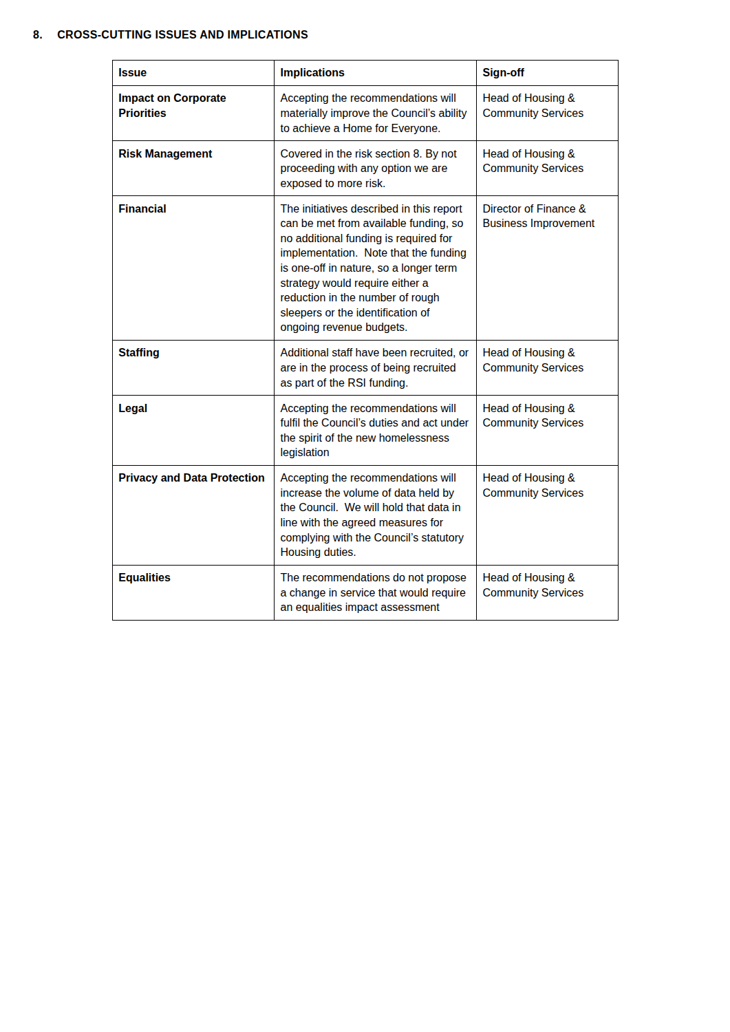8. Cross-Cutting Issues and Implications
| Issue | Implications | Sign-off |
| --- | --- | --- |
| Impact on Corporate Priorities | Accepting the recommendations will materially improve the Council’s ability to achieve a Home for Everyone. | Head of Housing & Community Services |
| Risk Management | Covered in the risk section 8. By not proceeding with any option we are exposed to more risk. | Head of Housing & Community Services |
| Financial | The initiatives described in this report can be met from available funding, so no additional funding is required for implementation. Note that the funding is one-off in nature, so a longer term strategy would require either a reduction in the number of rough sleepers or the identification of ongoing revenue budgets. | Director of Finance & Business Improvement |
| Staffing | Additional staff have been recruited, or are in the process of being recruited as part of the RSI funding. | Head of Housing & Community Services |
| Legal | Accepting the recommendations will fulfil the Council’s duties and act under the spirit of the new homelessness legislation | Head of Housing & Community Services |
| Privacy and Data Protection | Accepting the recommendations will increase the volume of data held by the Council. We will hold that data in line with the agreed measures for complying with the Council’s statutory Housing duties. | Head of Housing & Community Services |
| Equalities | The recommendations do not propose a change in service that would require an equalities impact assessment | Head of Housing & Community Services |